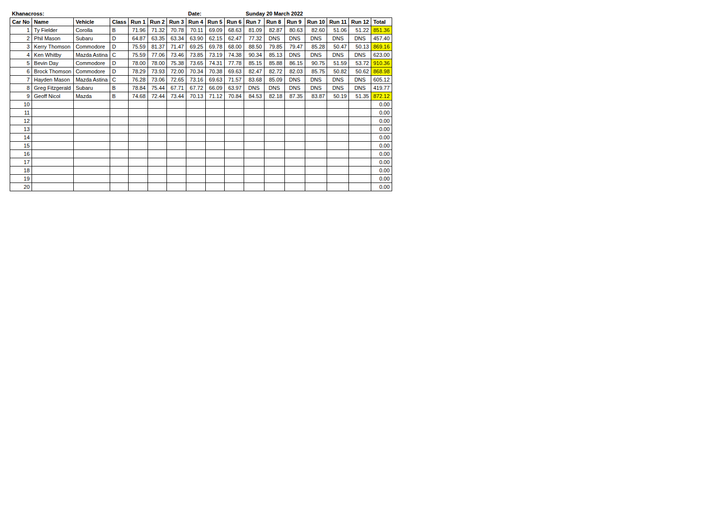| Khanacross: | | | | | | Date: | | | Sunday 20 March 2022 | | | | |
| Car No | Name | Vehicle | Class | Run 1 | Run 2 | Run 3 | Run 4 | Run 5 | Run 6 | Run 7 | Run 8 | Run 9 | Run 10 | Run 11 | Run 12 | Total |
| 1 | Ty Fielder | Corolla | B | 71.96 | 71.32 | 70.78 | 70.11 | 69.09 | 68.63 | 81.09 | 82.87 | 80.63 | 82.60 | 51.06 | 51.22 | 851.36 |
| 2 | Phil Mason | Subaru | D | 64.87 | 63.35 | 63.34 | 63.90 | 62.15 | 62.47 | 77.32 | DNS | DNS | DNS | DNS | DNS | 457.40 |
| 3 | Kerry Thomson | Commodore | D | 75.59 | 81.37 | 71.47 | 69.25 | 69.78 | 68.00 | 88.50 | 79.85 | 79.47 | 85.28 | 50.47 | 50.13 | 869.16 |
| 4 | Ken Whitby | Mazda Astina | C | 75.59 | 77.06 | 73.46 | 73.85 | 73.19 | 74.38 | 90.34 | 85.13 | DNS | DNS | DNS | DNS | 623.00 |
| 5 | Bevin Day | Commodore | D | 78.00 | 78.00 | 75.38 | 73.65 | 74.31 | 77.78 | 85.15 | 85.88 | 86.15 | 90.75 | 51.59 | 53.72 | 910.36 |
| 6 | Brock Thomson | Commodore | D | 78.29 | 73.93 | 72.00 | 70.34 | 70.38 | 69.63 | 82.47 | 82.72 | 82.03 | 85.75 | 50.82 | 50.62 | 868.98 |
| 7 | Hayden Mason | Mazda Astina | C | 76.28 | 73.06 | 72.65 | 73.16 | 69.63 | 71.57 | 83.68 | 85.09 | DNS | DNS | DNS | DNS | 605.12 |
| 8 | Greg Fitzgerald | Subaru | B | 78.84 | 75.44 | 67.71 | 67.72 | 66.09 | 63.97 | DNS | DNS | DNS | DNS | DNS | DNS | 419.77 |
| 9 | Geoff Nicol | Mazda | B | 74.68 | 72.44 | 73.44 | 70.13 | 71.12 | 70.84 | 84.53 | 82.18 | 87.35 | 83.87 | 50.19 | 51.35 | 872.12 |
| 10 | | | | | | | | | | | | | | | | 0.00 |
| 11 | | | | | | | | | | | | | | | | 0.00 |
| 12 | | | | | | | | | | | | | | | | 0.00 |
| 13 | | | | | | | | | | | | | | | | 0.00 |
| 14 | | | | | | | | | | | | | | | | 0.00 |
| 15 | | | | | | | | | | | | | | | | 0.00 |
| 16 | | | | | | | | | | | | | | | | 0.00 |
| 17 | | | | | | | | | | | | | | | | 0.00 |
| 18 | | | | | | | | | | | | | | | | 0.00 |
| 19 | | | | | | | | | | | | | | | | 0.00 |
| 20 | | | | | | | | | | | | | | | | 0.00 |